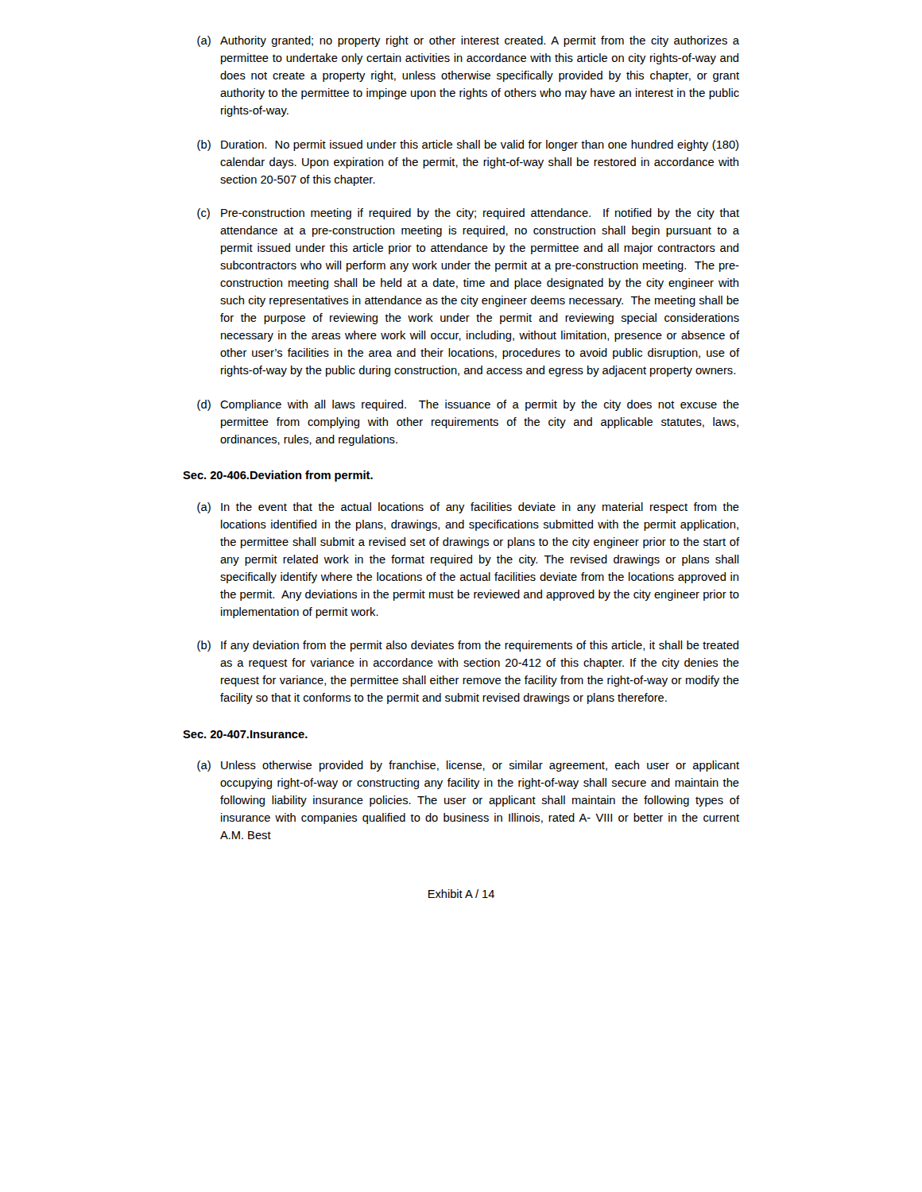(a) Authority granted; no property right or other interest created. A permit from the city authorizes a permittee to undertake only certain activities in accordance with this article on city rights-of-way and does not create a property right, unless otherwise specifically provided by this chapter, or grant authority to the permittee to impinge upon the rights of others who may have an interest in the public rights-of-way.
(b) Duration. No permit issued under this article shall be valid for longer than one hundred eighty (180) calendar days. Upon expiration of the permit, the right-of-way shall be restored in accordance with section 20-507 of this chapter.
(c) Pre-construction meeting if required by the city; required attendance. If notified by the city that attendance at a pre-construction meeting is required, no construction shall begin pursuant to a permit issued under this article prior to attendance by the permittee and all major contractors and subcontractors who will perform any work under the permit at a pre-construction meeting. The pre-construction meeting shall be held at a date, time and place designated by the city engineer with such city representatives in attendance as the city engineer deems necessary. The meeting shall be for the purpose of reviewing the work under the permit and reviewing special considerations necessary in the areas where work will occur, including, without limitation, presence or absence of other user’s facilities in the area and their locations, procedures to avoid public disruption, use of rights-of-way by the public during construction, and access and egress by adjacent property owners.
(d) Compliance with all laws required. The issuance of a permit by the city does not excuse the permittee from complying with other requirements of the city and applicable statutes, laws, ordinances, rules, and regulations.
Sec. 20-406. Deviation from permit.
(a) In the event that the actual locations of any facilities deviate in any material respect from the locations identified in the plans, drawings, and specifications submitted with the permit application, the permittee shall submit a revised set of drawings or plans to the city engineer prior to the start of any permit related work in the format required by the city. The revised drawings or plans shall specifically identify where the locations of the actual facilities deviate from the locations approved in the permit. Any deviations in the permit must be reviewed and approved by the city engineer prior to implementation of permit work.
(b) If any deviation from the permit also deviates from the requirements of this article, it shall be treated as a request for variance in accordance with section 20-412 of this chapter. If the city denies the request for variance, the permittee shall either remove the facility from the right-of-way or modify the facility so that it conforms to the permit and submit revised drawings or plans therefore.
Sec. 20-407. Insurance.
(a) Unless otherwise provided by franchise, license, or similar agreement, each user or applicant occupying right-of-way or constructing any facility in the right-of-way shall secure and maintain the following liability insurance policies. The user or applicant shall maintain the following types of insurance with companies qualified to do business in Illinois, rated A- VIII or better in the current A.M. Best
Exhibit A / 14